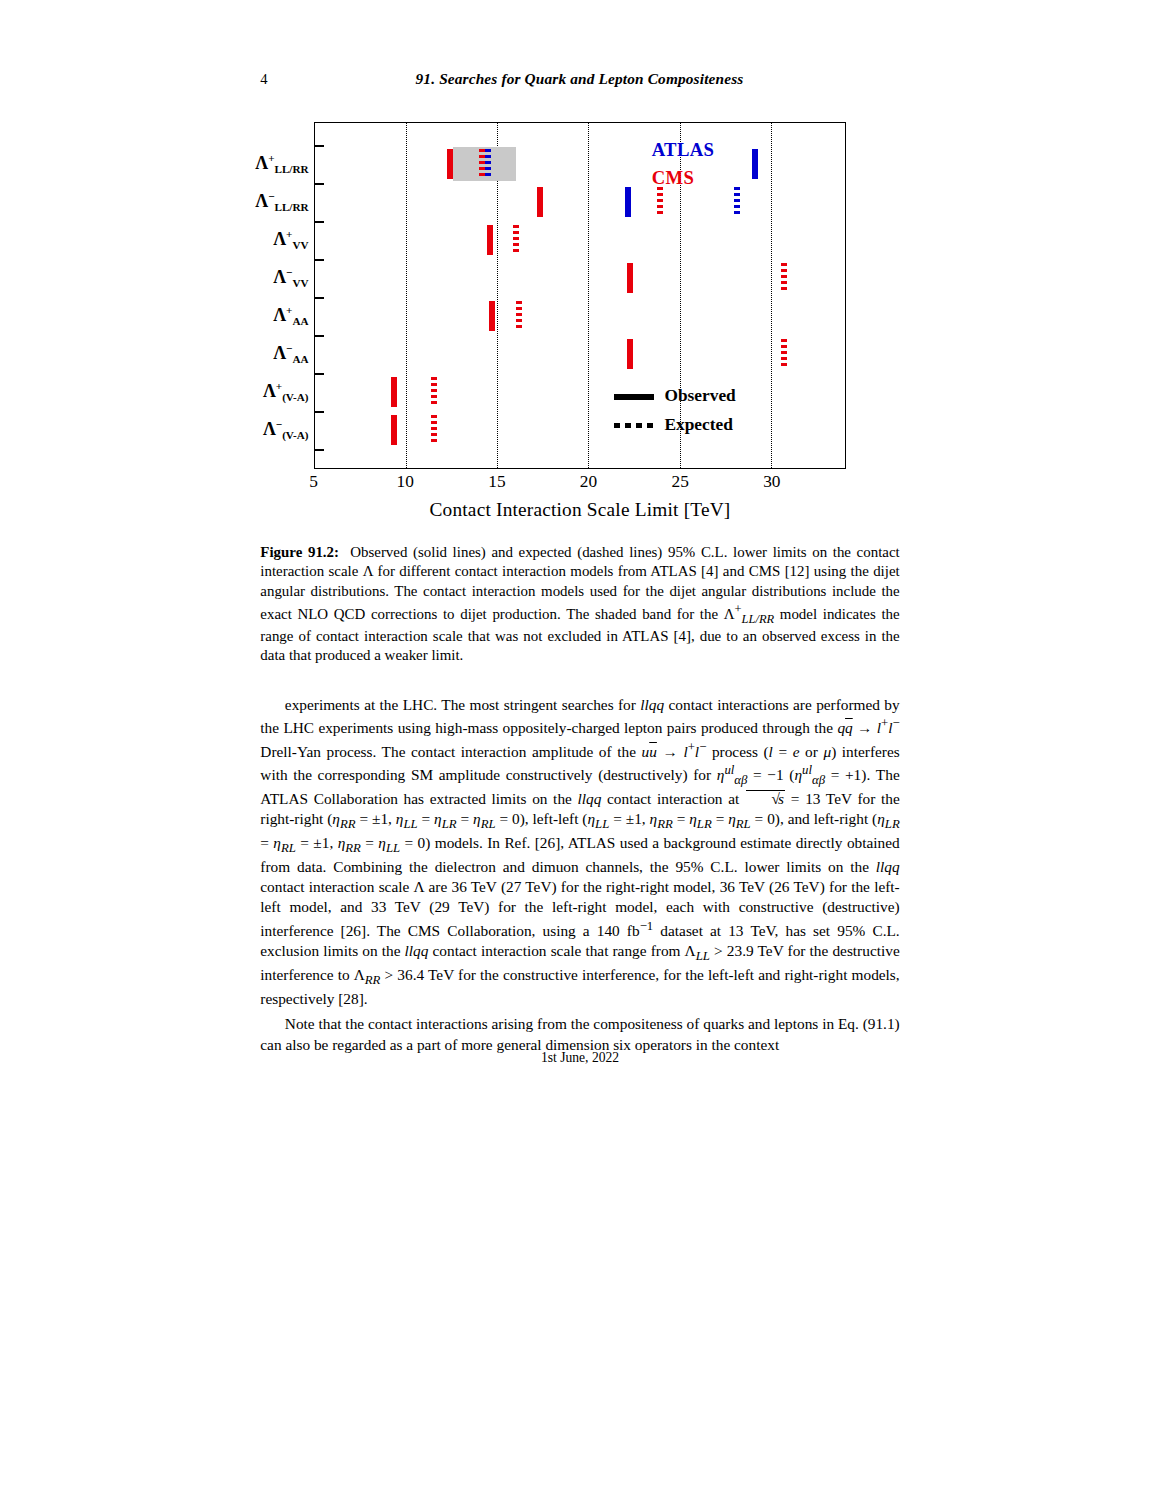4
91. Searches for Quark and Lepton Compositeness
ATLAS
CMS
Row 1: Lambda+_LL/RR (y ~ 12%)
Λ+LL/RR
Λ−LL/RR
Λ+VV
Λ−VV
Λ+AA
Λ−AA
Λ+(V-A)
Λ−(V-A)
Observed
Expected
5 10 15 20 25 30
Contact Interaction Scale Limit [TeV]
Figure 91.2: Observed (solid lines) and expected (dashed lines) 95% C.L. lower limits on the contact interaction scale Λ for different contact interaction models from ATLAS [4] and CMS [12] using the dijet angular distributions. The contact interaction models used for the dijet angular distributions include the exact NLO QCD corrections to dijet production. The shaded band for the Λ+LL/RR model indicates the range of contact interaction scale that was not excluded in ATLAS [4], due to an observed excess in the data that produced a weaker limit.
experiments at the LHC. The most stringent searches for llqq contact interactions are performed by the LHC experiments using high-mass oppositely-charged lepton pairs produced through the qq → l+l− Drell-Yan process. The contact interaction amplitude of the uu → l+l− process (l = e or μ) interferes with the corresponding SM amplitude constructively (destructively) for ηulαβ = −1 (ηulαβ = +1). The ATLAS Collaboration has extracted limits on the llqq contact interaction at √s = 13 TeV for the right-right (ηRR = ±1, ηLL = ηLR = ηRL = 0), left-left (ηLL = ±1, ηRR = ηLR = ηRL = 0), and left-right (ηLR = ηRL = ±1, ηRR = ηLL = 0) models. In Ref. [26], ATLAS used a background estimate directly obtained from data. Combining the dielectron and dimuon channels, the 95% C.L. lower limits on the llqq contact interaction scale Λ are 36 TeV (27 TeV) for the right-right model, 36 TeV (26 TeV) for the left-left model, and 33 TeV (29 TeV) for the left-right model, each with constructive (destructive) interference [26]. The CMS Collaboration, using a 140 fb−1 dataset at 13 TeV, has set 95% C.L. exclusion limits on the llqq contact interaction scale that range from ΛLL > 23.9 TeV for the destructive interference to ΛRR > 36.4 TeV for the constructive interference, for the left-left and right-right models, respectively [28].
Note that the contact interactions arising from the compositeness of quarks and leptons in Eq. (91.1) can also be regarded as a part of more general dimension six operators in the context
1st June, 2022